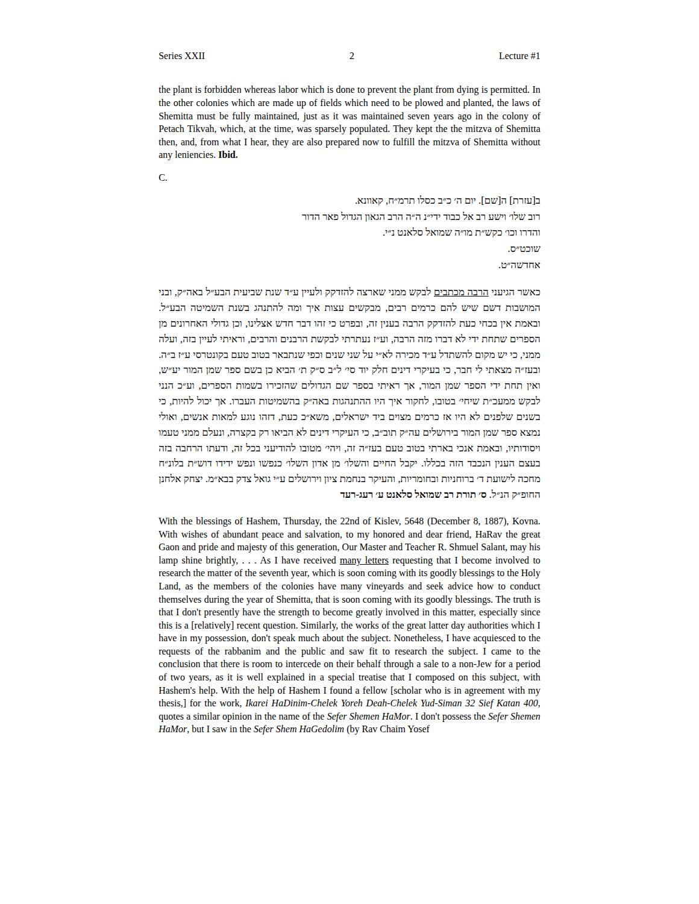Series XXII
2
Lecture #1
the plant is forbidden whereas labor which is done to prevent the plant from dying is permitted. In the other colonies which are made up of fields which need to be plowed and planted, the laws of Shemitta must be fully maintained, just as it was maintained seven years ago in the colony of Petach Tikvah, which, at the time, was sparsely populated. They kept the the mitzva of Shemitta then, and, from what I hear, they are also prepared now to fulfill the mitzva of Shemitta without any leniencies. Ibid.
C.
ב[עזרת] ה[שם]. יום ה׳ כ״ב כסלו תרמ״ח, קאוונא.
רוב שלו׳ וישע רב אל כבוד ידי״נ ה״ה הרב הגאון הגדול פאר הדור
והדרו וכו׳ כקש״ת מו״ה שמואל סלאנט נ״י.
שוכט״ס.
אחדשה״ט.
כאשר הגיעני הרבה מכתבים לבקש ממני שארצה להזדקק ולעיין ע״ד שנת שביעית הבע״ל באה״ק, ובני המושבות דשם שיש להם כרמים רבים, מבקשים עצות איך ומה להתנהג בשנת השמיטה הבע״ל. ובאמת אין בכחי כעת להזדקק הרבה בענין זה, ובפרט כי זהו דבר חדש אצלינו, וכן גדולי האחרונים מן הספרים שתחת ידי לא דברו מזה הרבה, וע״ז נעתרתי לבקשת הרבנים והרבים, וראיתי לעיין בזה, ועלה ממני, כי יש מקום להשתדל ע״ד מכירה לא״י על שני שנים וכפי שנתבאר בטוב טעם בקונטרסי ע״ז ב״ה. ובעז״ה מצאתי לי חבר, כי בעיקרי דינים חלק יוד סי׳ ל״ב ס״ק ת׳ הביא כן בשם ספר שמן המור יע״ש, ואין תחת ידי הספר שמן המור, אך ראיתי בספר שם הגדולים שהזכירו בשמות הספרים, וע״כ הנני לבקש ממעכ״ת שיחי׳ בטובו, לחקור איך היו ההתנהגות באה״ק בהשמיטות העברו. אך יכול להיות, כי בשנים שלפנים לא היו אז כרמים מצוים ביד ישראלים, משא״כ כעת, דזהו נוגע למאות אנשים, ואולי נמצא ספר שמן המור בירושלים עה״ק תוב״ב, כי העיקרי דינים לא הביאו רק בקצרה, ונעלם ממני טעמו ויסודותיו, ובאמת אנכי בארתי בטוב טעם בעז״ה זה, ויהי׳ מטובו להודיעני בכל זה, ודעתו הרחבה בזה בעצם הענין הנכבד הזה בכללו. יקבל החיים והשלו׳ מן אדון השלו׳ כנפשו ונפש ידידו דוש״ת בלונ״ח מחכה לישועת ד׳ ברוחניות ובחומריות, והעיקר בנחמת ציון וירושלים ע״י גואל צדק בבא״מ. יצחק אלחנן החופ״ק הנ״ל. ס׳ תורת רב שמואל סלאנט ע׳ רעג-רעד
With the blessings of Hashem, Thursday, the 22nd of Kislev, 5648 (December 8, 1887), Kovna. With wishes of abundant peace and salvation, to my honored and dear friend, HaRav the great Gaon and pride and majesty of this generation, Our Master and Teacher R. Shmuel Salant, may his lamp shine brightly, . . . As I have received many letters requesting that I become involved to research the matter of the seventh year, which is soon coming with its goodly blessings to the Holy Land, as the members of the colonies have many vineyards and seek advice how to conduct themselves during the year of Shemitta, that is soon coming with its goodly blessings. The truth is that I don't presently have the strength to become greatly involved in this matter, especially since this is a [relatively] recent question. Similarly, the works of the great latter day authorities which I have in my possession, don't speak much about the subject. Nonetheless, I have acquiesced to the requests of the rabbanim and the public and saw fit to research the subject. I came to the conclusion that there is room to intercede on their behalf through a sale to a non-Jew for a period of two years, as it is well explained in a special treatise that I composed on this subject, with Hashem's help. With the help of Hashem I found a fellow [scholar who is in agreement with my thesis,] for the work, Ikarei HaDinim-Chelek Yoreh Deah-Chelek Yud-Siman 32 Sief Katan 400, quotes a similar opinion in the name of the Sefer Shemen HaMor. I don't possess the Sefer Shemen HaMor, but I saw in the Sefer Shem HaGedolim (by Rav Chaim Yosef